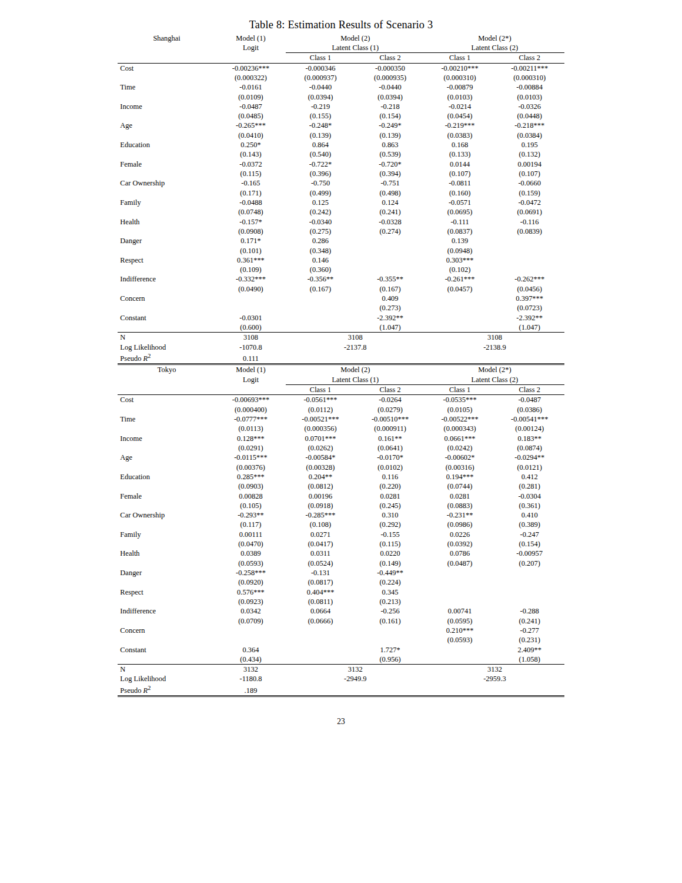Table 8: Estimation Results of Scenario 3
| Shanghai | Model (1) | Model (2) | Model (2*) |
| --- | --- | --- | --- |
| | Logit | Latent Class (1) | Latent Class (2) |
| | | Class 1 | Class 2 | Class 1 | Class 2 |
| Cost | -0.00236*** | -0.000346 | -0.000350 | -0.00210*** | -0.00211*** |
| | (0.000322) | (0.000937) | (0.000935) | (0.000310) | (0.000310) |
| Time | -0.0161 | -0.0440 | -0.0440 | -0.00879 | -0.00884 |
| | (0.0109) | (0.0394) | (0.0394) | (0.0103) | (0.0103) |
| Income | -0.0487 | -0.219 | -0.218 | -0.0214 | -0.0326 |
| | (0.0485) | (0.155) | (0.154) | (0.0454) | (0.0448) |
| Age | -0.265*** | -0.248* | -0.249* | -0.219*** | -0.218*** |
| | (0.0410) | (0.139) | (0.139) | (0.0383) | (0.0384) |
| Education | 0.250* | 0.864 | 0.863 | 0.168 | 0.195 |
| | (0.143) | (0.540) | (0.539) | (0.133) | (0.132) |
| Female | -0.0372 | -0.722* | -0.720* | 0.0144 | 0.00194 |
| | (0.115) | (0.396) | (0.394) | (0.107) | (0.107) |
| Car Ownership | -0.165 | -0.750 | -0.751 | -0.0811 | -0.0660 |
| | (0.171) | (0.499) | (0.498) | (0.160) | (0.159) |
| Family | -0.0488 | 0.125 | 0.124 | -0.0571 | -0.0472 |
| | (0.0748) | (0.242) | (0.241) | (0.0695) | (0.0691) |
| Health | -0.157* | -0.0340 | -0.0328 | -0.111 | -0.116 |
| | (0.0908) | (0.275) | (0.274) | (0.0837) | (0.0839) |
| Danger | 0.171* | 0.286 | | 0.139 | |
| | (0.101) | (0.348) | | (0.0948) | |
| Respect | 0.361*** | 0.146 | | 0.303*** | |
| | (0.109) | (0.360) | | (0.102) | |
| Indifference | -0.332*** | -0.356** | -0.355** | -0.261*** | -0.262*** |
| | (0.0490) | (0.167) | (0.167) | (0.0457) | (0.0456) |
| Concern | | | 0.409 | | 0.397*** |
| | | | (0.273) | | (0.0723) |
| Constant | -0.0301 | | -2.392** | | -2.392** |
| | (0.600) | | (1.047) | | (1.047) |
| N | 3108 | 3108 | 3108 |
| Log Likelihood | -1070.8 | -2137.8 | -2138.9 |
| Pseudo R 2 | 0.111 | | |
| Tokyo | Model (1) | Model (2) | Model (2*) |
| --- | --- | --- | --- |
| | Logit | Latent Class (1) | Latent Class (2) |
| | | Class 1 | Class 2 | Class 1 | Class 2 |
| Cost | -0.00693*** | -0.0561*** | -0.0264 | -0.0535*** | -0.0487 |
| | (0.000400) | (0.0112) | (0.0279) | (0.0105) | (0.0386) |
| Time | -0.0777*** | -0.00521*** | -0.00510*** | -0.00522*** | -0.00541*** |
| | (0.0113) | (0.000356) | (0.000911) | (0.000343) | (0.00124) |
| Income | 0.128*** | 0.0701*** | 0.161** | 0.0661*** | 0.183** |
| | (0.0291) | (0.0262) | (0.0641) | (0.0242) | (0.0874) |
| Age | -0.0115*** | -0.00584* | -0.0170* | -0.00602* | -0.0294** |
| | (0.00376) | (0.00328) | (0.0102) | (0.00316) | (0.0121) |
| Education | 0.285*** | 0.204** | 0.116 | 0.194*** | 0.412 |
| | (0.0903) | (0.0812) | (0.220) | (0.0744) | (0.281) |
| Female | 0.00828 | 0.00196 | 0.0281 | 0.0281 | -0.0304 |
| | (0.105) | (0.0918) | (0.245) | (0.0883) | (0.361) |
| Car Ownership | -0.293** | -0.285*** | 0.310 | -0.231** | 0.410 |
| | (0.117) | (0.108) | (0.292) | (0.0986) | (0.389) |
| Family | 0.00111 | 0.0271 | -0.155 | 0.0226 | -0.247 |
| | (0.0470) | (0.0417) | (0.115) | (0.0392) | (0.154) |
| Health | 0.0389 | 0.0311 | 0.0220 | 0.0786 | -0.00957 |
| | (0.0593) | (0.0524) | (0.149) | (0.0487) | (0.207) |
| Danger | -0.258*** | -0.131 | -0.449** | | |
| | (0.0920) | (0.0817) | (0.224) | | |
| Respect | 0.576*** | 0.404*** | 0.345 | | |
| | (0.0923) | (0.0811) | (0.213) | | |
| Indifference | 0.0342 | 0.0664 | -0.256 | 0.00741 | -0.288 |
| | (0.0709) | (0.0666) | (0.161) | (0.0595) | (0.241) |
| Concern | | | | 0.210*** | -0.277 |
| | | | | (0.0593) | (0.231) |
| Constant | 0.364 | | 1.727* | | 2.409** |
| | (0.434) | | (0.956) | | (1.058) |
| N | 3132 | 3132 | 3132 |
| Log Likelihood | -1180.8 | -2949.9 | -2959.3 |
| Pseudo R 2 | .189 | | |
23